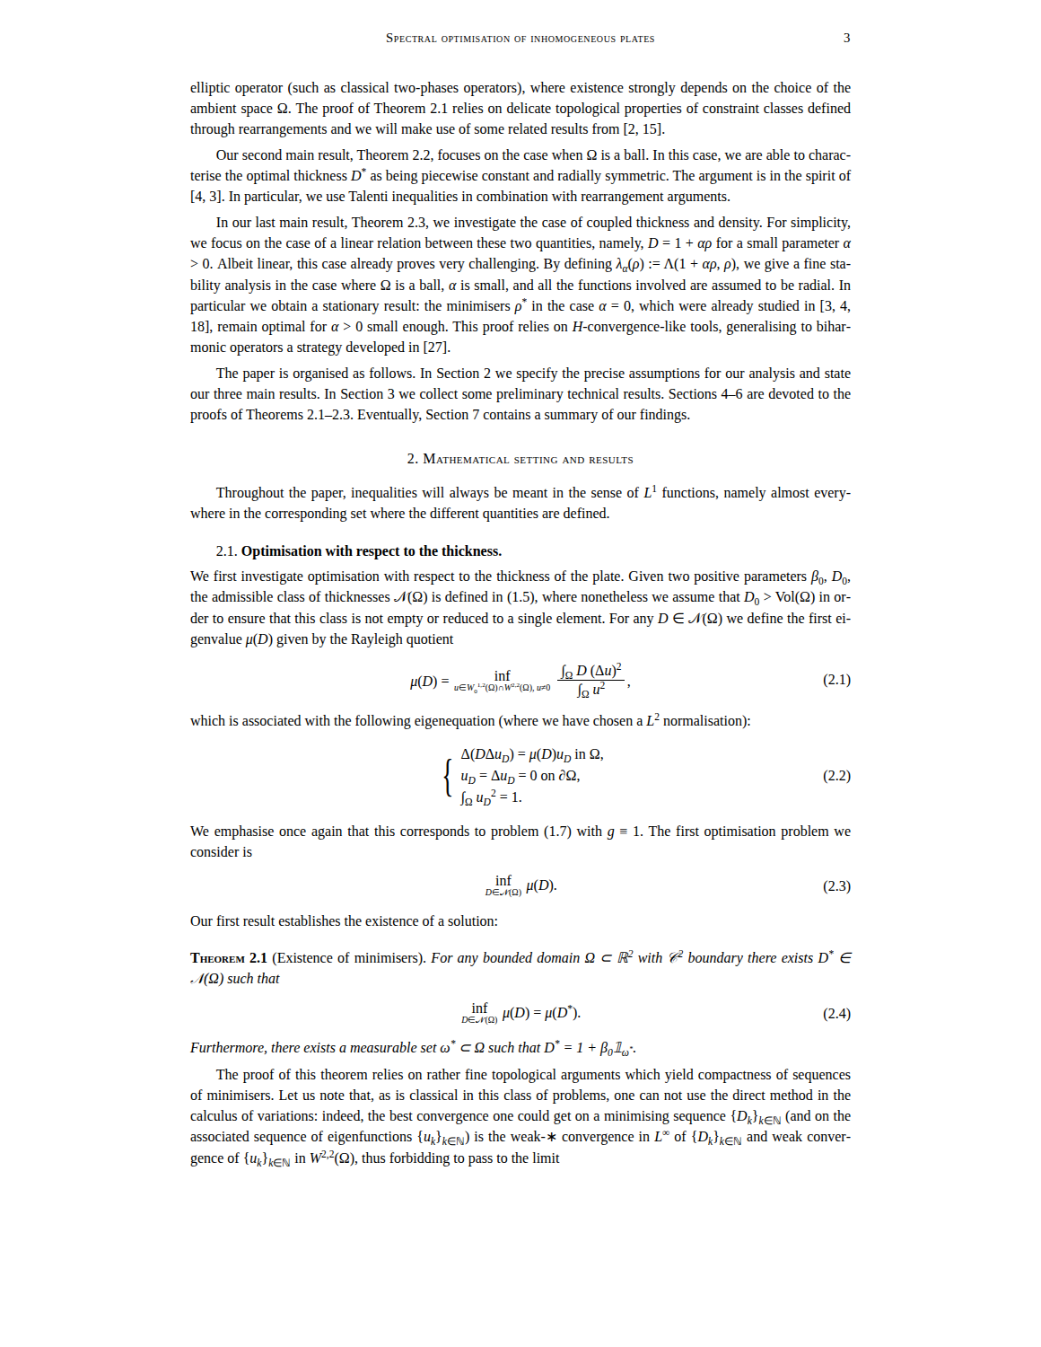Spectral optimisation of inhomogeneous plates 3
elliptic operator (such as classical two-phases operators), where existence strongly depends on the choice of the ambient space Ω. The proof of Theorem 2.1 relies on delicate topological properties of constraint classes defined through rearrangements and we will make use of some related results from [2, 15].
Our second main result, Theorem 2.2, focuses on the case when Ω is a ball. In this case, we are able to characterise the optimal thickness D* as being piecewise constant and radially symmetric. The argument is in the spirit of [4, 3]. In particular, we use Talenti inequalities in combination with rearrangement arguments.
In our last main result, Theorem 2.3, we investigate the case of coupled thickness and density. For simplicity, we focus on the case of a linear relation between these two quantities, namely, D = 1 + αρ for a small parameter α > 0. Albeit linear, this case already proves very challenging. By defining λα(ρ) := Λ(1 + αρ, ρ), we give a fine stability analysis in the case where Ω is a ball, α is small, and all the functions involved are assumed to be radial. In particular we obtain a stationary result: the minimisers ρ* in the case α = 0, which were already studied in [3, 4, 18], remain optimal for α > 0 small enough. This proof relies on H-convergence-like tools, generalising to biharmonic operators a strategy developed in [27].
The paper is organised as follows. In Section 2 we specify the precise assumptions for our analysis and state our three main results. In Section 3 we collect some preliminary technical results. Sections 4–6 are devoted to the proofs of Theorems 2.1–2.3. Eventually, Section 7 contains a summary of our findings.
2. Mathematical setting and results
Throughout the paper, inequalities will always be meant in the sense of L1 functions, namely almost everywhere in the corresponding set where the different quantities are defined.
2.1. Optimisation with respect to the thickness.
We first investigate optimisation with respect to the thickness of the plate. Given two positive parameters β0, D0, the admissible class of thicknesses 𝒩(Ω) is defined in (1.5), where nonetheless we assume that D0 > Vol(Ω) in order to ensure that this class is not empty or reduced to a single element. For any D ∈ 𝒩(Ω) we define the first eigenvalue μ(D) given by the Rayleigh quotient
μ(D) = inf u∈W01,2(Ω)∩W2,2(Ω), u≠0 ∫Ω D (Δu)2 ∫Ω u2 , (2.1)
which is associated with the following eigenequation (where we have chosen a L2 normalisation):
{
Δ(DΔuD) = μ(D)uD in Ω,
uD = ΔuD = 0 on ∂Ω,
∫Ω uD2 = 1.
(2.2)
We emphasise once again that this corresponds to problem (1.7) with g ≡ 1. The first optimisation problem we consider is
inf D∈𝒩(Ω) μ(D). (2.3)
Our first result establishes the existence of a solution:
Theorem 2.1 (Existence of minimisers). For any bounded domain Ω ⊂ ℝ2 with 𝒞2 boundary there exists D* ∈ 𝒩(Ω) such that
inf D∈𝒩(Ω) μ(D) = μ(D*). (2.4)
Furthermore, there exists a measurable set ω* ⊂ Ω such that D* = 1 + β0𝟙ω*.
The proof of this theorem relies on rather fine topological arguments which yield compactness of sequences of minimisers. Let us note that, as is classical in this class of problems, one can not use the direct method in the calculus of variations: indeed, the best convergence one could get on a minimising sequence {Dk}k∈ℕ (and on the associated sequence of eigenfunctions {uk}k∈ℕ) is the weak-∗ convergence in L∞ of {Dk}k∈ℕ and weak convergence of {uk}k∈ℕ in W2,2(Ω), thus forbidding to pass to the limit